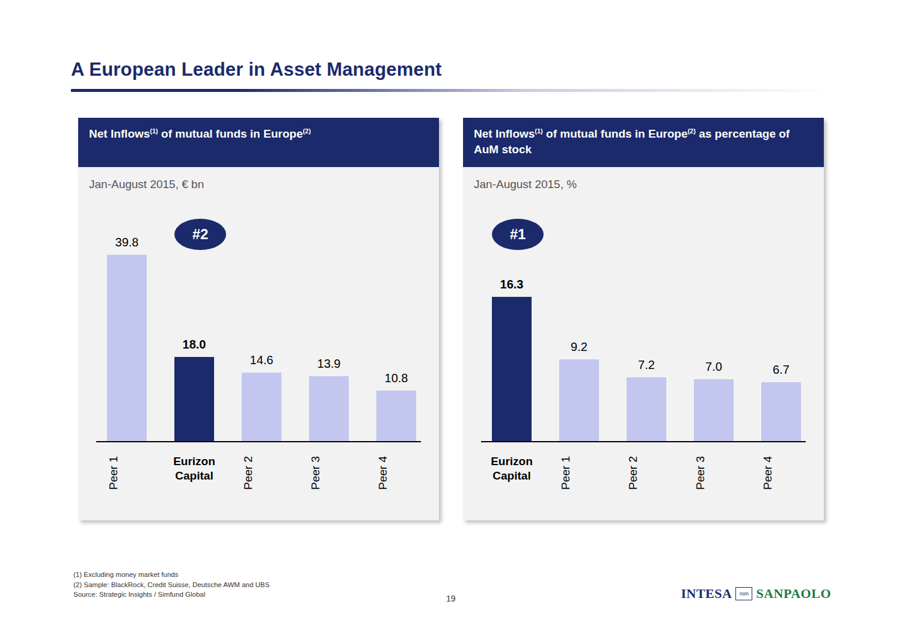A European Leader in Asset Management
Net Inflows(1) of mutual funds in Europe(2)
Jan-August 2015, € bn
39.8
Peer 1
18.0
Eurizon
Capital
14.6
Peer 2
13.9
Peer 3
10.8
Peer 4
#2
Net Inflows(1) of mutual funds in Europe(2) as percentage of AuM stock
Jan-August 2015, %
16.3
Eurizon
Capital
9.2
Peer 1
7.2
Peer 2
7.0
Peer 3
6.7
Peer 4
#1
(1) Excluding money market funds
(2) Sample: BlackRock, Credit Suisse, Deutsche AWM and UBS
Source: Strategic Insights / Simfund Global
19
INTESA mm SANPAOLO